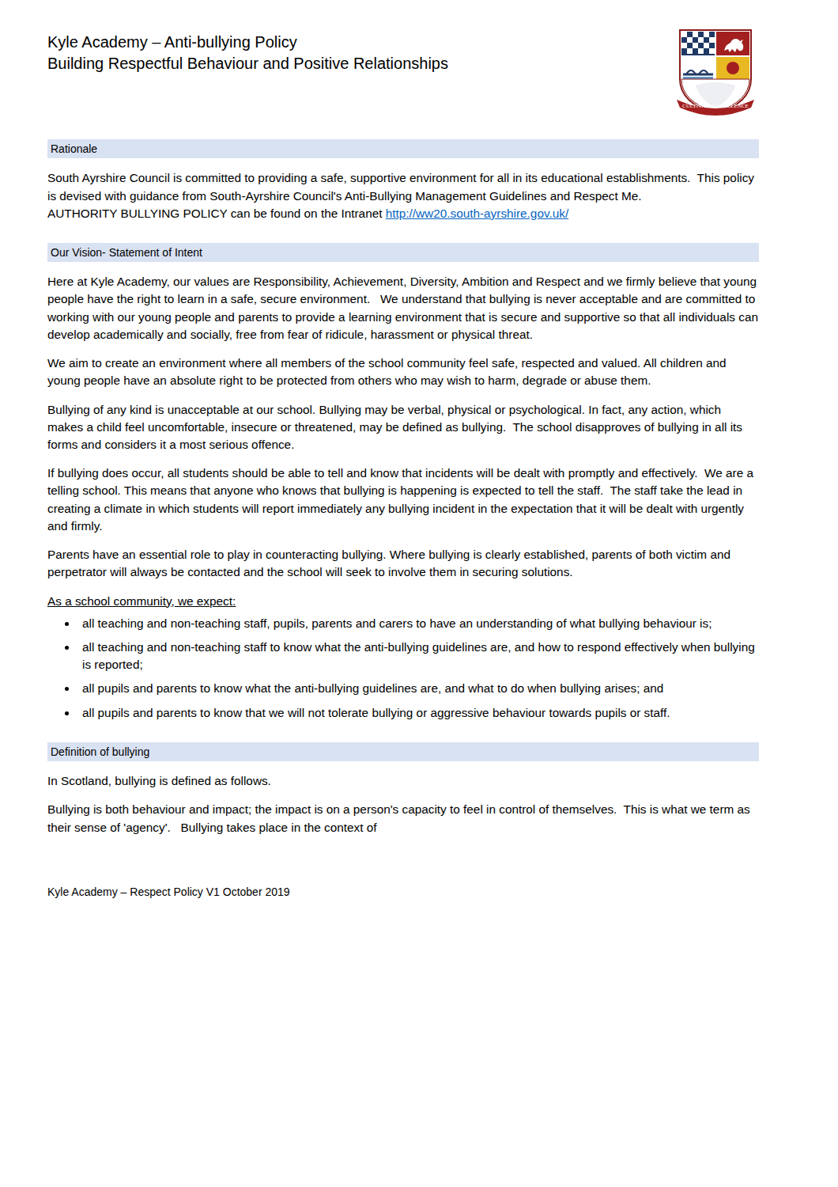CULTIVATE EXCELLENCE
Kyle Academy – Anti-bullying Policy Building Respectful Behaviour and Positive Relationships
Rationale
South Ayrshire Council is committed to providing a safe, supportive environment for all in its educational establishments. This policy is devised with guidance from South-Ayrshire Council's Anti-Bullying Management Guidelines and Respect Me.
AUTHORITY BULLYING POLICY can be found on the Intranet http://ww20.south-ayrshire.gov.uk/
Our Vision- Statement of Intent
Here at Kyle Academy, our values are Responsibility, Achievement, Diversity, Ambition and Respect and we firmly believe that young people have the right to learn in a safe, secure environment. We understand that bullying is never acceptable and are committed to working with our young people and parents to provide a learning environment that is secure and supportive so that all individuals can develop academically and socially, free from fear of ridicule, harassment or physical threat.
We aim to create an environment where all members of the school community feel safe, respected and valued. All children and young people have an absolute right to be protected from others who may wish to harm, degrade or abuse them.
Bullying of any kind is unacceptable at our school. Bullying may be verbal, physical or psychological. In fact, any action, which makes a child feel uncomfortable, insecure or threatened, may be defined as bullying. The school disapproves of bullying in all its forms and considers it a most serious offence.
If bullying does occur, all students should be able to tell and know that incidents will be dealt with promptly and effectively. We are a telling school. This means that anyone who knows that bullying is happening is expected to tell the staff. The staff take the lead in creating a climate in which students will report immediately any bullying incident in the expectation that it will be dealt with urgently and firmly.
Parents have an essential role to play in counteracting bullying. Where bullying is clearly established, parents of both victim and perpetrator will always be contacted and the school will seek to involve them in securing solutions.
As a school community, we expect:
all teaching and non-teaching staff, pupils, parents and carers to have an understanding of what bullying behaviour is;
all teaching and non-teaching staff to know what the anti-bullying guidelines are, and how to respond effectively when bullying is reported;
all pupils and parents to know what the anti-bullying guidelines are, and what to do when bullying arises; and
all pupils and parents to know that we will not tolerate bullying or aggressive behaviour towards pupils or staff.
Definition of bullying
In Scotland, bullying is defined as follows.
Bullying is both behaviour and impact; the impact is on a person's capacity to feel in control of themselves. This is what we term as their sense of 'agency'. Bullying takes place in the context of
Kyle Academy – Respect Policy V1 October 2019